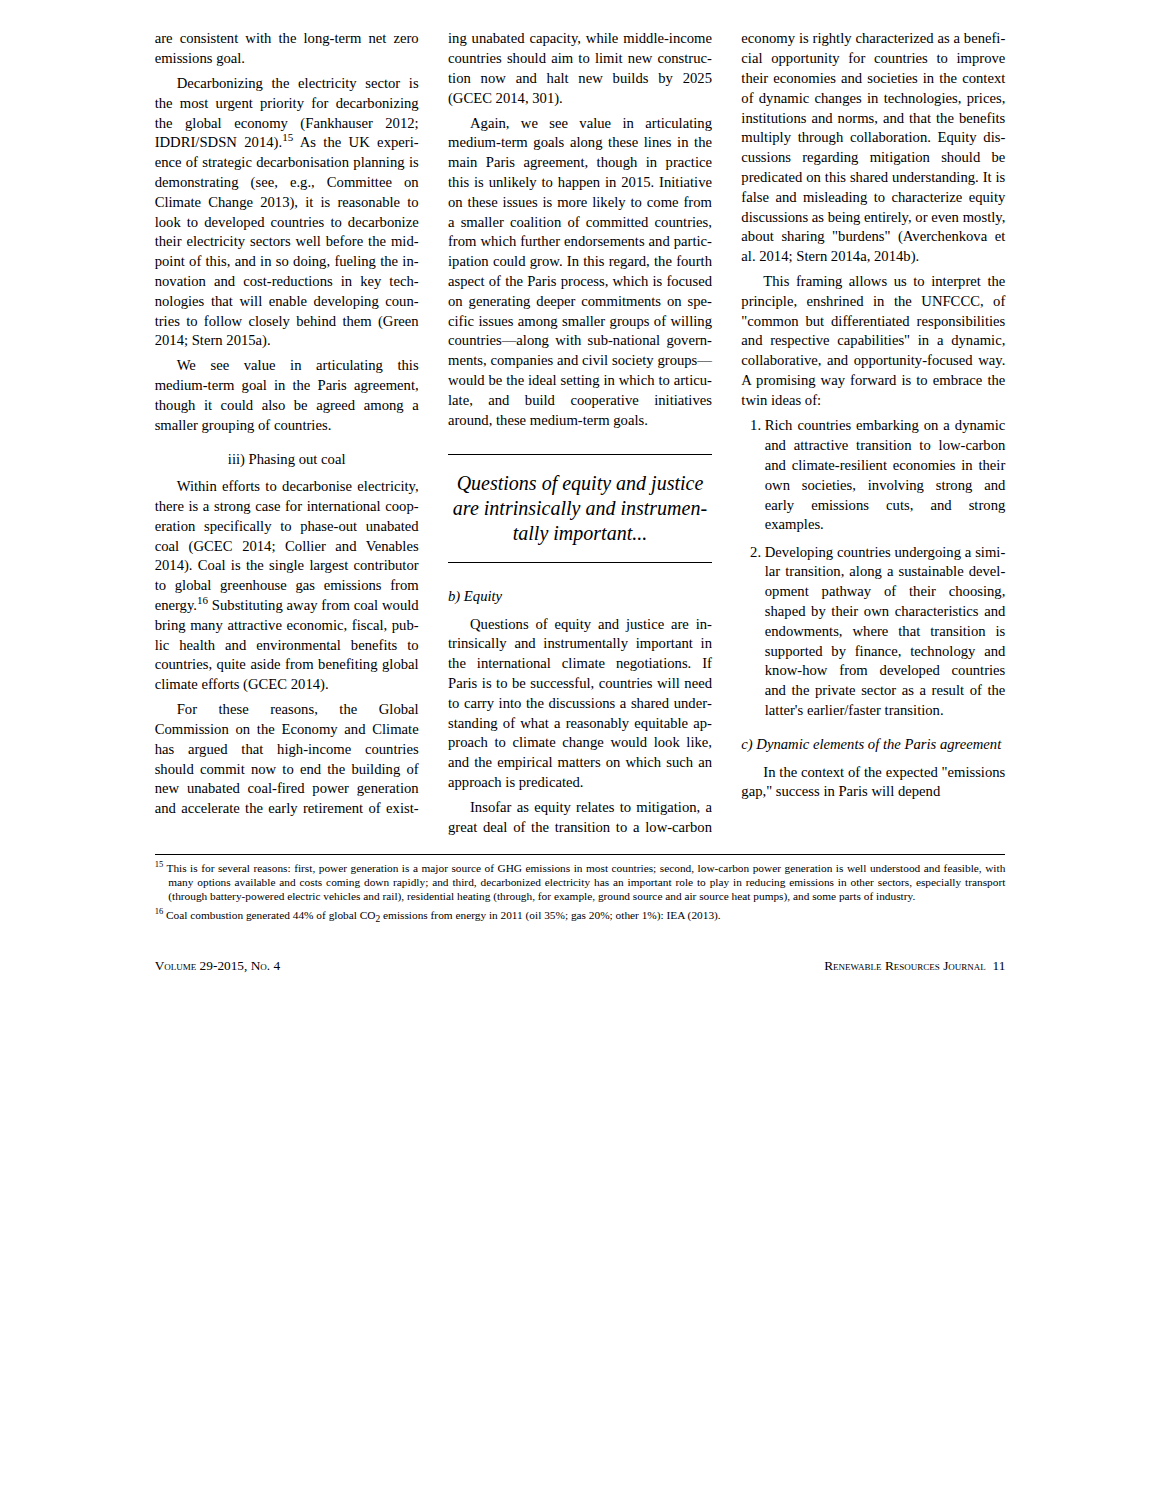are consistent with the long-term net zero emissions goal.
Decarbonizing the electricity sector is the most urgent priority for decarbonizing the global economy (Fankhauser 2012; IDDRI/SDSN 2014).15 As the UK experience of strategic decarbonisation planning is demonstrating (see, e.g., Committee on Climate Change 2013), it is reasonable to look to developed countries to decarbonize their electricity sectors well before the midpoint of this, and in so doing, fueling the innovation and cost-reductions in key technologies that will enable developing countries to follow closely behind them (Green 2014; Stern 2015a).
We see value in articulating this medium-term goal in the Paris agreement, though it could also be agreed among a smaller grouping of countries.
iii) Phasing out coal
Within efforts to decarbonise electricity, there is a strong case for international cooperation specifically to phase-out unabated coal (GCEC 2014; Collier and Venables 2014). Coal is the single largest contributor to global greenhouse gas emissions from energy.16 Substituting away from coal would bring many attractive economic, fiscal, public health and environmental benefits to countries, quite aside from benefiting global climate efforts (GCEC 2014).
For these reasons, the Global Commission on the Economy and Climate has argued that high-income countries should commit now to end the building of new unabated coal-fired power generation and accelerate the early retirement of existing unabated capacity, while middle-income countries should aim to limit new construction now and halt new builds by 2025 (GCEC 2014, 301).
Again, we see value in articulating medium-term goals along these lines in the main Paris agreement, though in practice this is unlikely to happen in 2015. Initiative on these issues is more likely to come from a smaller coalition of committed countries, from which further endorsements and participation could grow. In this regard, the fourth aspect of the Paris process, which is focused on generating deeper commitments on specific issues among smaller groups of willing countries—along with sub-national governments, companies and civil society groups—would be the ideal setting in which to articulate, and build cooperative initiatives around, these medium-term goals.
Questions of equity and justice are intrinsically and instrumentally important...
b) Equity
Questions of equity and justice are intrinsically and instrumentally important in the international climate negotiations. If Paris is to be successful, countries will need to carry into the discussions a shared understanding of what a reasonably equitable approach to climate change would look like, and the empirical matters on which such an approach is predicated.
Insofar as equity relates to mitigation, a great deal of the transition to a low-carbon economy is rightly characterized as a beneficial opportunity for countries to improve their economies and societies in the context of dynamic changes in technologies, prices, institutions and norms, and that the benefits multiply through collaboration. Equity discussions regarding mitigation should be predicated on this shared understanding. It is false and misleading to characterize equity discussions as being entirely, or even mostly, about sharing "burdens" (Averchenkova et al. 2014; Stern 2014a, 2014b).
This framing allows us to interpret the principle, enshrined in the UNFCCC, of "common but differentiated responsibilities and respective capabilities" in a dynamic, collaborative, and opportunity-focused way. A promising way forward is to embrace the twin ideas of:
Rich countries embarking on a dynamic and attractive transition to low-carbon and climate-resilient economies in their own societies, involving strong and early emissions cuts, and strong examples.
Developing countries undergoing a similar transition, along a sustainable development pathway of their choosing, shaped by their own characteristics and endowments, where that transition is supported by finance, technology and know-how from developed countries and the private sector as a result of the latter's earlier/faster transition.
c) Dynamic elements of the Paris agreement
In the context of the expected "emissions gap," success in Paris will depend
15 This is for several reasons: first, power generation is a major source of GHG emissions in most countries; second, low-carbon power generation is well understood and feasible, with many options available and costs coming down rapidly; and third, decarbonized electricity has an important role to play in reducing emissions in other sectors, especially transport (through battery-powered electric vehicles and rail), residential heating (through, for example, ground source and air source heat pumps), and some parts of industry.
16 Coal combustion generated 44% of global CO2 emissions from energy in 2011 (oil 35%; gas 20%; other 1%): IEA (2013).
Volume 29-2015, No. 4
Renewable Resources Journal 11